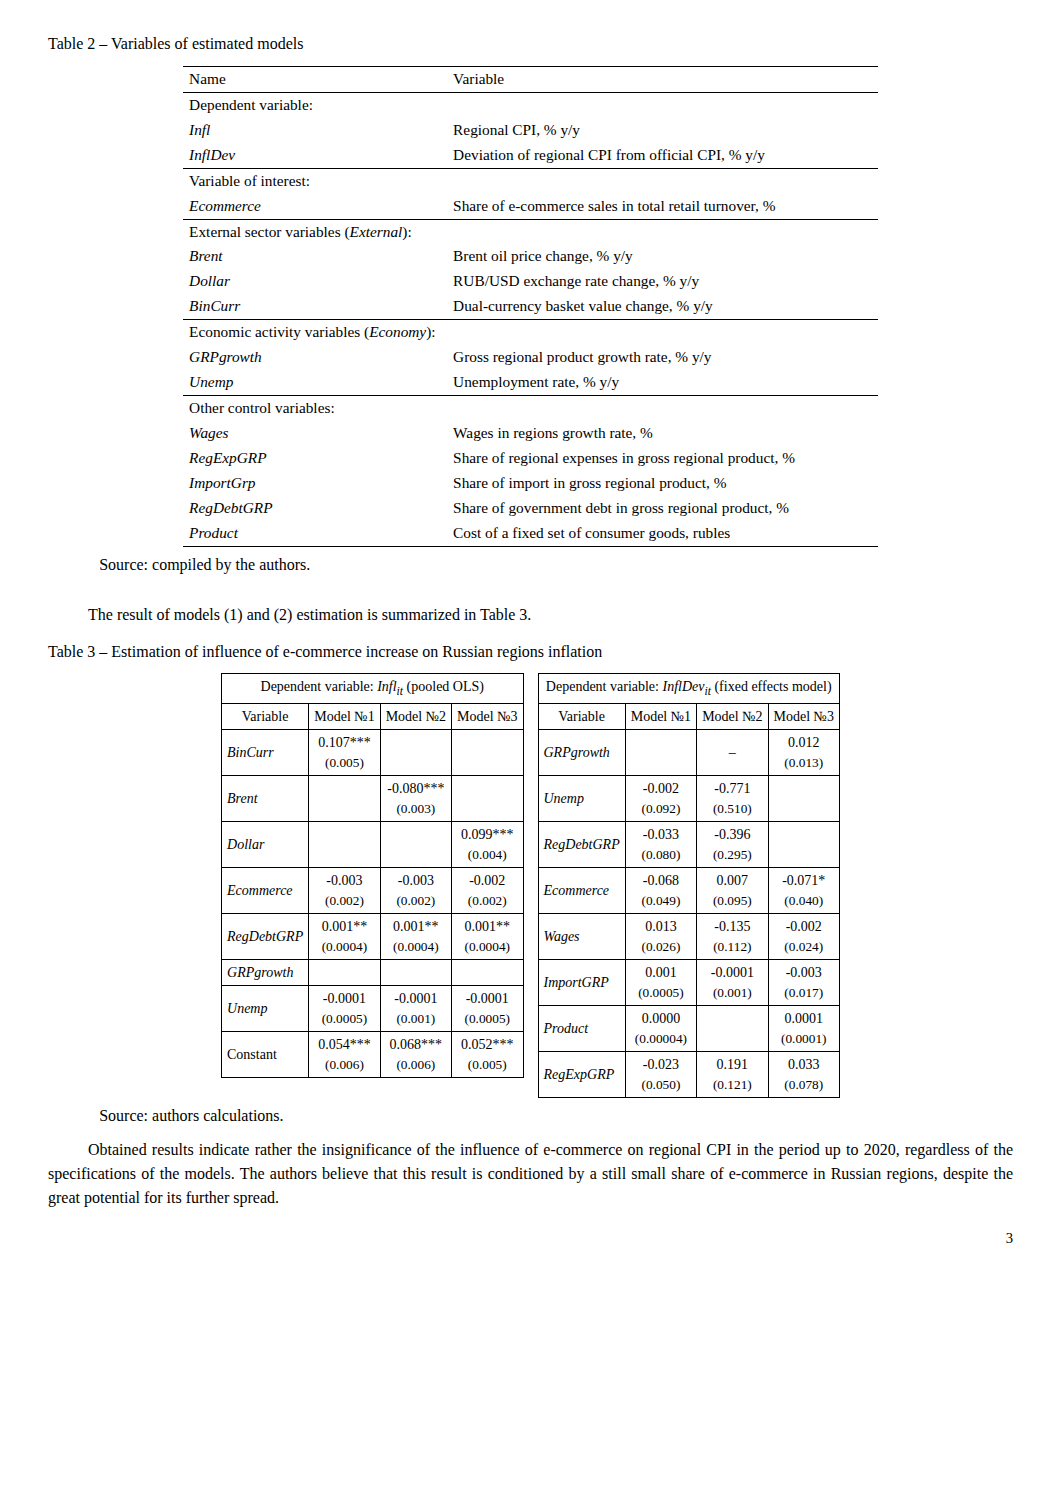Table 2 – Variables of estimated models
| Name | Variable |
| Dependent variable: |
| Infl | Regional CPI, % y/y |
| InflDev | Deviation of regional CPI from official CPI, % y/y |
| Variable of interest: |
| Ecommerce | Share of e-commerce sales in total retail turnover, % |
| External sector variables ( External ): |
| Brent | Brent oil price change, % y/y |
| Dollar | RUB/USD exchange rate change, % y/y |
| BinCurr | Dual-currency basket value change, % y/y |
| Economic activity variables ( Economy ): |
| GRPgrowth | Gross regional product growth rate, % y/y |
| Unemp | Unemployment rate, % y/y |
| Other control variables: |
| Wages | Wages in regions growth rate, % |
| RegExpGRP | Share of regional expenses in gross regional product, % |
| ImportGrp | Share of import in gross regional product, % |
| RegDebtGRP | Share of government debt in gross regional product, % |
| Product | Cost of a fixed set of consumer goods, rubles |
Source: compiled by the authors.
The result of models (1) and (2) estimation is summarized in Table 3.
Table 3 – Estimation of influence of e-commerce increase on Russian regions inflation
| Dependent variable: Infl it (pooled OLS) |
| --- |
| Variable | Model №1 | Model №2 | Model №3 |
| BinCurr | 0.107*** (0.005) | | |
| Brent | | -0.080*** (0.003) | |
| Dollar | | | 0.099*** (0.004) |
| Ecommerce | -0.003 (0.002) | -0.003 (0.002) | -0.002 (0.002) |
| RegDebtGRP | 0.001** (0.0004) | 0.001** (0.0004) | 0.001** (0.0004) |
| GRPgrowth | | | |
| Unemp | -0.0001 (0.0005) | -0.0001 (0.001) | -0.0001 (0.0005) |
| Constant | 0.054*** (0.006) | 0.068*** (0.006) | 0.052*** (0.005) |
| Dependent variable: InflDev it (fixed effects model) |
| --- |
| Variable | Model №1 | Model №2 | Model №3 |
| GRPgrowth | | – | 0.012 (0.013) |
| Unemp | -0.002 (0.092) | -0.771 (0.510) | |
| RegDebtGRP | -0.033 (0.080) | -0.396 (0.295) | |
| Ecommerce | -0.068 (0.049) | 0.007 (0.095) | -0.071* (0.040) |
| Wages | 0.013 (0.026) | -0.135 (0.112) | -0.002 (0.024) |
| ImportGRP | 0.001 (0.0005) | -0.0001 (0.001) | -0.003 (0.017) |
| Product | 0.0000 (0.00004) | | 0.0001 (0.0001) |
| RegExpGRP | -0.023 (0.050) | 0.191 (0.121) | 0.033 (0.078) |
Source: authors calculations.
Obtained results indicate rather the insignificance of the influence of e-commerce on regional CPI in the period up to 2020, regardless of the specifications of the models. The authors believe that this result is conditioned by a still small share of e-commerce in Russian regions, despite the great potential for its further spread.
3